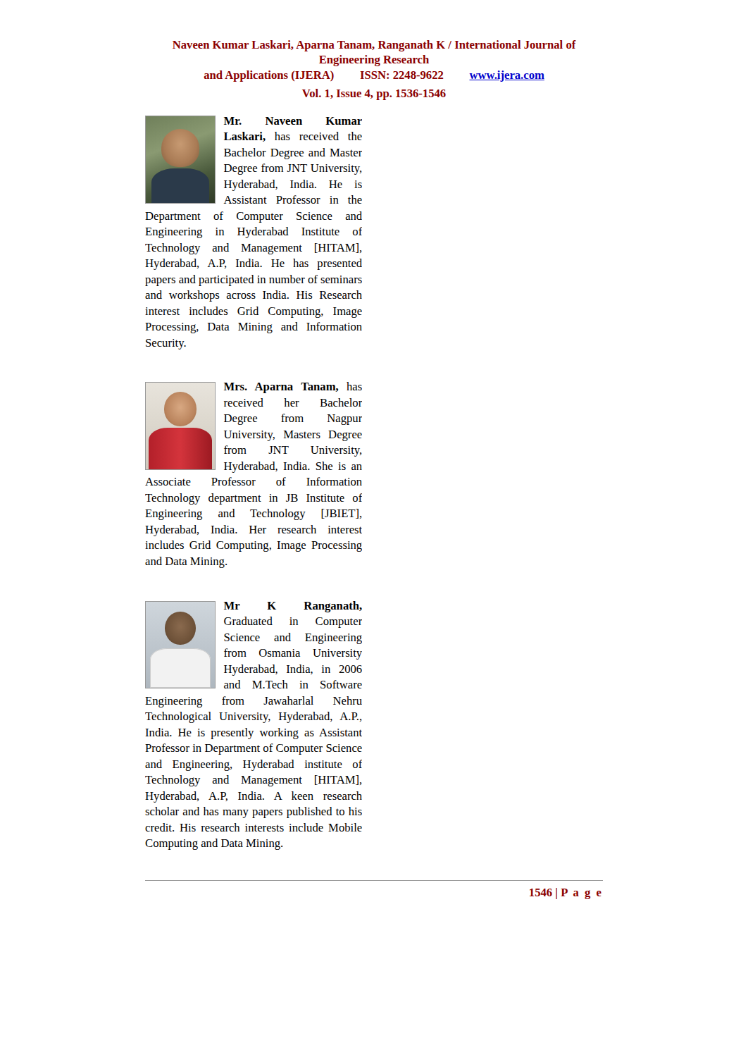Naveen Kumar Laskari, Aparna Tanam, Ranganath K / International Journal of Engineering Research and Applications (IJERA)ISSN: 2248-9622 www.ijera.com Vol. 1, Issue 4, pp. 1536-1546
Mr. Naveen Kumar Laskari, has received the Bachelor Degree and Master Degree from JNT University, Hyderabad, India. He is Assistant Professor in the Department of Computer Science and Engineering in Hyderabad Institute of Technology and Management [HITAM], Hyderabad, A.P, India. He has presented papers and participated in number of seminars and workshops across India. His Research interest includes Grid Computing, Image Processing, Data Mining and Information Security.
Mrs. Aparna Tanam, has received her Bachelor Degree from Nagpur University, Masters Degree from JNT University, Hyderabad, India. She is an Associate Professor of Information Technology department in JB Institute of Engineering and Technology [JBIET], Hyderabad, India. Her research interest includes Grid Computing, Image Processing and Data Mining.
Mr K Ranganath, Graduated in Computer Science and Engineering from Osmania University Hyderabad, India, in 2006 and M.Tech in Software Engineering from Jawaharlal Nehru Technological University, Hyderabad, A.P., India. He is presently working as Assistant Professor in Department of Computer Science and Engineering, Hyderabad institute of Technology and Management [HITAM], Hyderabad, A.P, India. A keen research scholar and has many papers published to his credit. His research interests include Mobile Computing and Data Mining.
1546 | P a g e